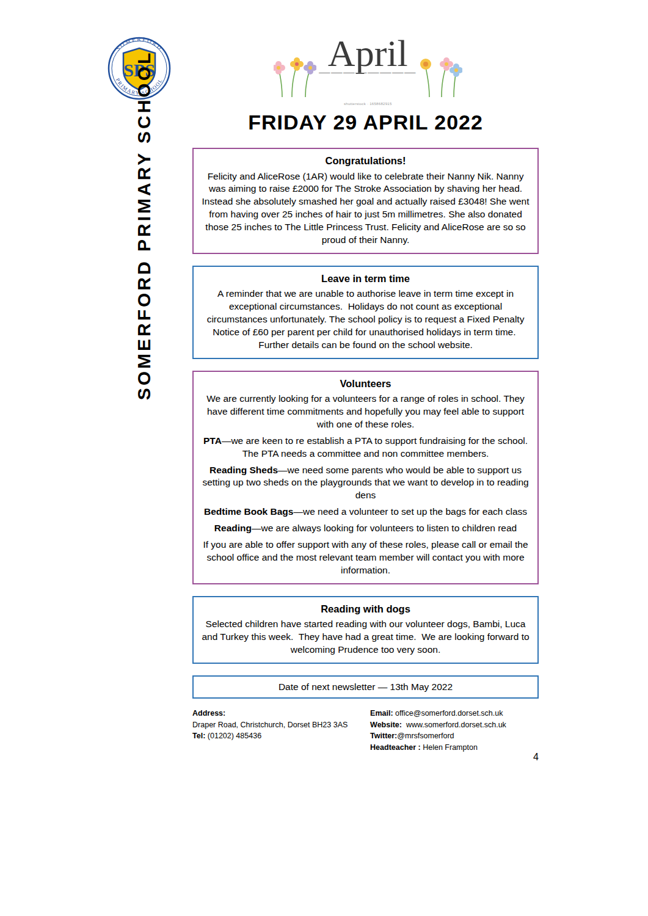SPS SOMERFORD PRIMARY SCHOOL
April————————
shutterstock · 1658682915
SOMERFORD PRIMARY SCHOOL
FRIDAY 29 APRIL 2022
Congratulations!
Felicity and AliceRose (1AR) would like to celebrate their Nanny Nik. Nanny was aiming to raise £2000 for The Stroke Association by shaving her head. Instead she absolutely smashed her goal and actually raised £3048! She went from having over 25 inches of hair to just 5m millimetres. She also donated those 25 inches to The Little Princess Trust. Felicity and AliceRose are so so proud of their Nanny.
Leave in term time
A reminder that we are unable to authorise leave in term time except in exceptional circumstances. Holidays do not count as exceptional circumstances unfortunately. The school policy is to request a Fixed Penalty Notice of £60 per parent per child for unauthorised holidays in term time. Further details can be found on the school website.
Volunteers
We are currently looking for a volunteers for a range of roles in school. They have different time commitments and hopefully you may feel able to support with one of these roles.
PTA—we are keen to re establish a PTA to support fundraising for the school. The PTA needs a committee and non committee members.
Reading Sheds—we need some parents who would be able to support us setting up two sheds on the playgrounds that we want to develop in to reading dens
Bedtime Book Bags—we need a volunteer to set up the bags for each class
Reading—we are always looking for volunteers to listen to children read
If you are able to offer support with any of these roles, please call or email the school office and the most relevant team member will contact you with more information.
Reading with dogs
Selected children have started reading with our volunteer dogs, Bambi, Luca and Turkey this week. They have had a great time. We are looking forward to welcoming Prudence too very soon.
Date of next newsletter — 13th May 2022
Address:
Draper Road, Christchurch, Dorset BH23 3AS
Tel: (01202) 485436
Email: office@somerford.dorset.sch.uk
Website: www.somerford.dorset.sch.uk
Twitter:@mrsfsomerford
Headteacher : Helen Frampton
4